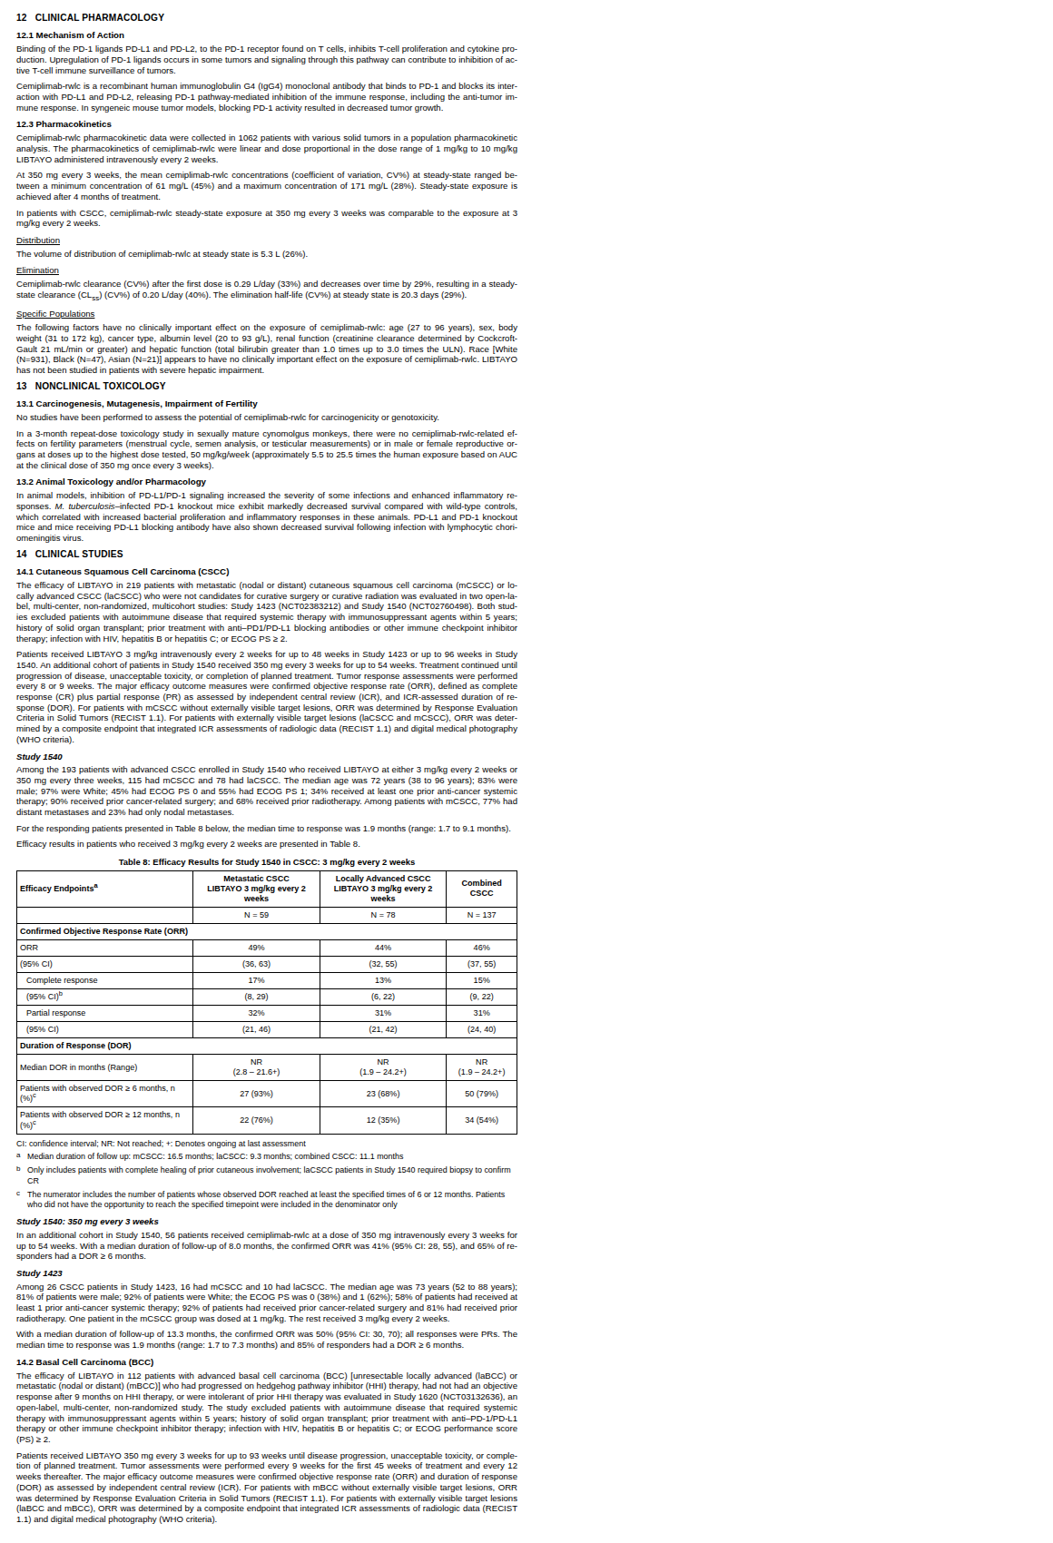12 CLINICAL PHARMACOLOGY
12.1 Mechanism of Action
Binding of the PD-1 ligands PD-L1 and PD-L2, to the PD-1 receptor found on T cells, inhibits T-cell proliferation and cytokine production. Upregulation of PD-1 ligands occurs in some tumors and signaling through this pathway can contribute to inhibition of active T-cell immune surveillance of tumors.
Cemiplimab-rwlc is a recombinant human immunoglobulin G4 (IgG4) monoclonal antibody that binds to PD-1 and blocks its interaction with PD-L1 and PD-L2, releasing PD-1 pathway-mediated inhibition of the immune response, including the anti-tumor immune response. In syngeneic mouse tumor models, blocking PD-1 activity resulted in decreased tumor growth.
12.3 Pharmacokinetics
Cemiplimab-rwlc pharmacokinetic data were collected in 1062 patients with various solid tumors in a population pharmacokinetic analysis. The pharmacokinetics of cemiplimab-rwlc were linear and dose proportional in the dose range of 1 mg/kg to 10 mg/kg LIBTAYO administered intravenously every 2 weeks.
At 350 mg every 3 weeks, the mean cemiplimab-rwlc concentrations (coefficient of variation, CV%) at steady-state ranged between a minimum concentration of 61 mg/L (45%) and a maximum concentration of 171 mg/L (28%). Steady-state exposure is achieved after 4 months of treatment.
In patients with CSCC, cemiplimab-rwlc steady-state exposure at 350 mg every 3 weeks was comparable to the exposure at 3 mg/kg every 2 weeks.
Distribution
The volume of distribution of cemiplimab-rwlc at steady state is 5.3 L (26%).
Elimination
Cemiplimab-rwlc clearance (CV%) after the first dose is 0.29 L/day (33%) and decreases over time by 29%, resulting in a steady-state clearance (CLss) (CV%) of 0.20 L/day (40%). The elimination half-life (CV%) at steady state is 20.3 days (29%).
Specific Populations
The following factors have no clinically important effect on the exposure of cemiplimab-rwlc: age (27 to 96 years), sex, body weight (31 to 172 kg), cancer type, albumin level (20 to 93 g/L), renal function (creatinine clearance determined by Cockcroft-Gault 21 mL/min or greater) and hepatic function (total bilirubin greater than 1.0 times up to 3.0 times the ULN). Race [White (N=931), Black (N=47), Asian (N=21)] appears to have no clinically important effect on the exposure of cemiplimab-rwlc. LIBTAYO has not been studied in patients with severe hepatic impairment.
13 NONCLINICAL TOXICOLOGY
13.1 Carcinogenesis, Mutagenesis, Impairment of Fertility
No studies have been performed to assess the potential of cemiplimab-rwlc for carcinogenicity or genotoxicity.
In a 3-month repeat-dose toxicology study in sexually mature cynomolgus monkeys, there were no cemiplimab-rwlc-related effects on fertility parameters (menstrual cycle, semen analysis, or testicular measurements) or in male or female reproductive organs at doses up to the highest dose tested, 50 mg/kg/week (approximately 5.5 to 25.5 times the human exposure based on AUC at the clinical dose of 350 mg once every 3 weeks).
13.2 Animal Toxicology and/or Pharmacology
In animal models, inhibition of PD-L1/PD-1 signaling increased the severity of some infections and enhanced inflammatory responses. M. tuberculosis–infected PD-1 knockout mice exhibit markedly decreased survival compared with wild-type controls, which correlated with increased bacterial proliferation and inflammatory responses in these animals. PD-L1 and PD-1 knockout mice and mice receiving PD-L1 blocking antibody have also shown decreased survival following infection with lymphocytic choriomeningitis virus.
14 CLINICAL STUDIES
14.1 Cutaneous Squamous Cell Carcinoma (CSCC)
The efficacy of LIBTAYO in 219 patients with metastatic (nodal or distant) cutaneous squamous cell carcinoma (mCSCC) or locally advanced CSCC (laCSCC) who were not candidates for curative surgery or curative radiation was evaluated in two open-label, multi-center, non-randomized, multicohort studies: Study 1423 (NCT02383212) and Study 1540 (NCT02760498). Both studies excluded patients with autoimmune disease that required systemic therapy with immunosuppressant agents within 5 years; history of solid organ transplant; prior treatment with anti–PD1/PD-L1 blocking antibodies or other immune checkpoint inhibitor therapy; infection with HIV, hepatitis B or hepatitis C; or ECOG PS ≥ 2.
Patients received LIBTAYO 3 mg/kg intravenously every 2 weeks for up to 48 weeks in Study 1423 or up to 96 weeks in Study 1540. An additional cohort of patients in Study 1540 received 350 mg every 3 weeks for up to 54 weeks. Treatment continued until progression of disease, unacceptable toxicity, or completion of planned treatment. Tumor response assessments were performed every 8 or 9 weeks. The major efficacy outcome measures were confirmed objective response rate (ORR), defined as complete response (CR) plus partial response (PR) as assessed by independent central review (ICR), and ICR-assessed duration of response (DOR). For patients with mCSCC without externally visible target lesions, ORR was determined by Response Evaluation Criteria in Solid Tumors (RECIST 1.1). For patients with externally visible target lesions (laCSCC and mCSCC), ORR was determined by a composite endpoint that integrated ICR assessments of radiologic data (RECIST 1.1) and digital medical photography (WHO criteria).
Study 1540
Among the 193 patients with advanced CSCC enrolled in Study 1540 who received LIBTAYO at either 3 mg/kg every 2 weeks or 350 mg every three weeks, 115 had mCSCC and 78 had laCSCC. The median age was 72 years (38 to 96 years); 83% were male; 97% were White; 45% had ECOG PS 0 and 55% had ECOG PS 1; 34% received at least one prior anti-cancer systemic therapy; 90% received prior cancer-related surgery; and 68% received prior radiotherapy. Among patients with mCSCC, 77% had distant metastases and 23% had only nodal metastases.
For the responding patients presented in Table 8 below, the median time to response was 1.9 months (range: 1.7 to 9.1 months).
Efficacy results in patients who received 3 mg/kg every 2 weeks are presented in Table 8.
Table 8: Efficacy Results for Study 1540 in CSCC: 3 mg/kg every 2 weeks
| Efficacy Endpoints a | Metastatic CSCC LIBTAYO 3 mg/kg every 2 weeks | Locally Advanced CSCC LIBTAYO 3 mg/kg every 2 weeks | Combined CSCC |
| --- | --- | --- | --- |
| | N = 59 | N = 78 | N = 137 |
| Confirmed Objective Response Rate (ORR) |
| ORR | 49% | 44% | 46% |
| (95% CI) | (36, 63) | (32, 55) | (37, 55) |
| Complete response | 17% | 13% | 15% |
| (95% CI) b | (8, 29) | (6, 22) | (9, 22) |
| Partial response | 32% | 31% | 31% |
| (95% CI) | (21, 46) | (21, 42) | (24, 40) |
| Duration of Response (DOR) |
| Median DOR in months (Range) | NR (2.8 – 21.6+) | NR (1.9 – 24.2+) | NR (1.9 – 24.2+) |
| Patients with observed DOR ≥ 6 months, n (%) c | 27 (93%) | 23 (68%) | 50 (79%) |
| Patients with observed DOR ≥ 12 months, n (%) c | 22 (76%) | 12 (35%) | 34 (54%) |
CI: confidence interval; NR: Not reached; +: Denotes ongoing at last assessment
a Median duration of follow up: mCSCC: 16.5 months; laCSCC: 9.3 months; combined CSCC: 11.1 months
b Only includes patients with complete healing of prior cutaneous involvement; laCSCC patients in Study 1540 required biopsy to confirm CR
c The numerator includes the number of patients whose observed DOR reached at least the specified times of 6 or 12 months. Patients who did not have the opportunity to reach the specified timepoint were included in the denominator only
Study 1540: 350 mg every 3 weeks
In an additional cohort in Study 1540, 56 patients received cemiplimab-rwlc at a dose of 350 mg intravenously every 3 weeks for up to 54 weeks. With a median duration of follow-up of 8.0 months, the confirmed ORR was 41% (95% CI: 28, 55), and 65% of responders had a DOR ≥ 6 months.
Study 1423
Among 26 CSCC patients in Study 1423, 16 had mCSCC and 10 had laCSCC. The median age was 73 years (52 to 88 years); 81% of patients were male; 92% of patients were White; the ECOG PS was 0 (38%) and 1 (62%); 58% of patients had received at least 1 prior anti-cancer systemic therapy; 92% of patients had received prior cancer-related surgery and 81% had received prior radiotherapy. One patient in the mCSCC group was dosed at 1 mg/kg. The rest received 3 mg/kg every 2 weeks.
With a median duration of follow-up of 13.3 months, the confirmed ORR was 50% (95% CI: 30, 70); all responses were PRs. The median time to response was 1.9 months (range: 1.7 to 7.3 months) and 85% of responders had a DOR ≥ 6 months.
14.2 Basal Cell Carcinoma (BCC)
The efficacy of LIBTAYO in 112 patients with advanced basal cell carcinoma (BCC) [unresectable locally advanced (laBCC) or metastatic (nodal or distant) (mBCC)] who had progressed on hedgehog pathway inhibitor (HHI) therapy, had not had an objective response after 9 months on HHI therapy, or were intolerant of prior HHI therapy was evaluated in Study 1620 (NCT03132636), an open-label, multi-center, non-randomized study. The study excluded patients with autoimmune disease that required systemic therapy with immunosuppressant agents within 5 years; history of solid organ transplant; prior treatment with anti–PD-1/PD-L1 therapy or other immune checkpoint inhibitor therapy; infection with HIV, hepatitis B or hepatitis C; or ECOG performance score (PS) ≥ 2.
Patients received LIBTAYO 350 mg every 3 weeks for up to 93 weeks until disease progression, unacceptable toxicity, or completion of planned treatment. Tumor assessments were performed every 9 weeks for the first 45 weeks of treatment and every 12 weeks thereafter. The major efficacy outcome measures were confirmed objective response rate (ORR) and duration of response (DOR) as assessed by independent central review (ICR). For patients with mBCC without externally visible target lesions, ORR was determined by Response Evaluation Criteria in Solid Tumors (RECIST 1.1). For patients with externally visible target lesions (laBCC and mBCC), ORR was determined by a composite endpoint that integrated ICR assessments of radiologic data (RECIST 1.1) and digital medical photography (WHO criteria).